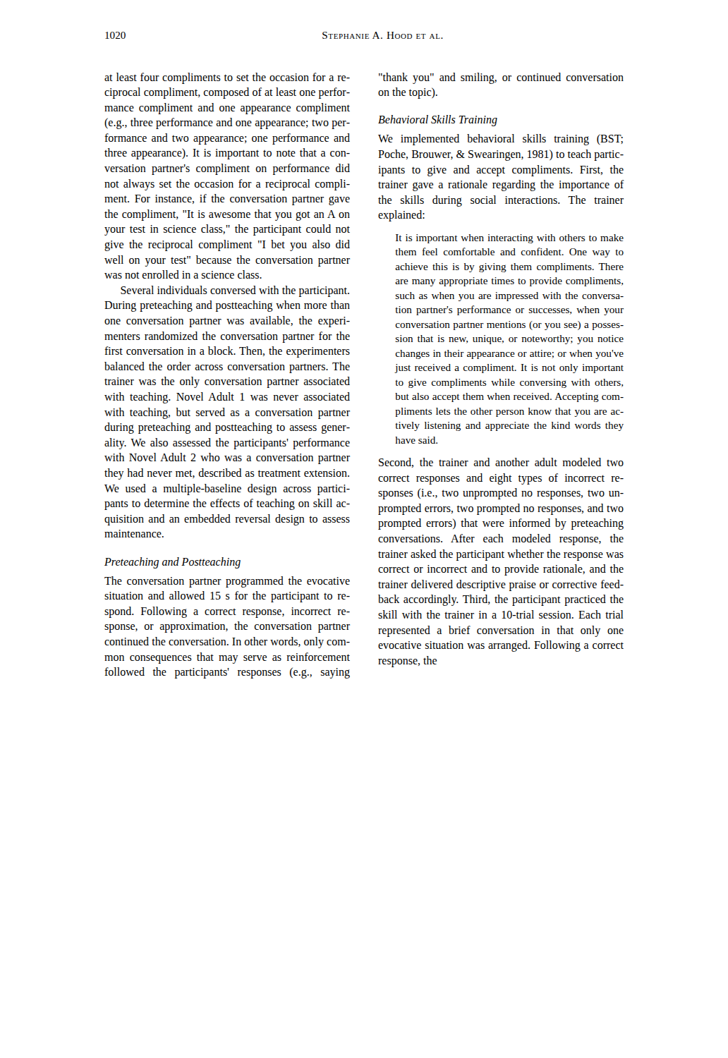1020 Stephanie A. Hood et al.
at least four compliments to set the occasion for a reciprocal compliment, composed of at least one performance compliment and one appearance compliment (e.g., three performance and one appearance; two performance and two appearance; one performance and three appearance). It is important to note that a conversation partner's compliment on performance did not always set the occasion for a reciprocal compliment. For instance, if the conversation partner gave the compliment, "It is awesome that you got an A on your test in science class," the participant could not give the reciprocal compliment "I bet you also did well on your test" because the conversation partner was not enrolled in a science class.
Several individuals conversed with the participant. During preteaching and postteaching when more than one conversation partner was available, the experimenters randomized the conversation partner for the first conversation in a block. Then, the experimenters balanced the order across conversation partners. The trainer was the only conversation partner associated with teaching. Novel Adult 1 was never associated with teaching, but served as a conversation partner during preteaching and postteaching to assess generality. We also assessed the participants' performance with Novel Adult 2 who was a conversation partner they had never met, described as treatment extension. We used a multiple-baseline design across participants to determine the effects of teaching on skill acquisition and an embedded reversal design to assess maintenance.
Preteaching and Postteaching
The conversation partner programmed the evocative situation and allowed 15 s for the participant to respond. Following a correct response, incorrect response, or approximation, the conversation partner continued the conversation. In other words, only common consequences that may serve as reinforcement followed the participants' responses (e.g., saying "thank you" and smiling, or continued conversation on the topic).
Behavioral Skills Training
We implemented behavioral skills training (BST; Poche, Brouwer, & Swearingen, 1981) to teach participants to give and accept compliments. First, the trainer gave a rationale regarding the importance of the skills during social interactions. The trainer explained:
It is important when interacting with others to make them feel comfortable and confident. One way to achieve this is by giving them compliments. There are many appropriate times to provide compliments, such as when you are impressed with the conversation partner's performance or successes, when your conversation partner mentions (or you see) a possession that is new, unique, or noteworthy; you notice changes in their appearance or attire; or when you've just received a compliment. It is not only important to give compliments while conversing with others, but also accept them when received. Accepting compliments lets the other person know that you are actively listening and appreciate the kind words they have said.
Second, the trainer and another adult modeled two correct responses and eight types of incorrect responses (i.e., two unprompted no responses, two unprompted errors, two prompted no responses, and two prompted errors) that were informed by preteaching conversations. After each modeled response, the trainer asked the participant whether the response was correct or incorrect and to provide rationale, and the trainer delivered descriptive praise or corrective feedback accordingly. Third, the participant practiced the skill with the trainer in a 10-trial session. Each trial represented a brief conversation in that only one evocative situation was arranged. Following a correct response, the